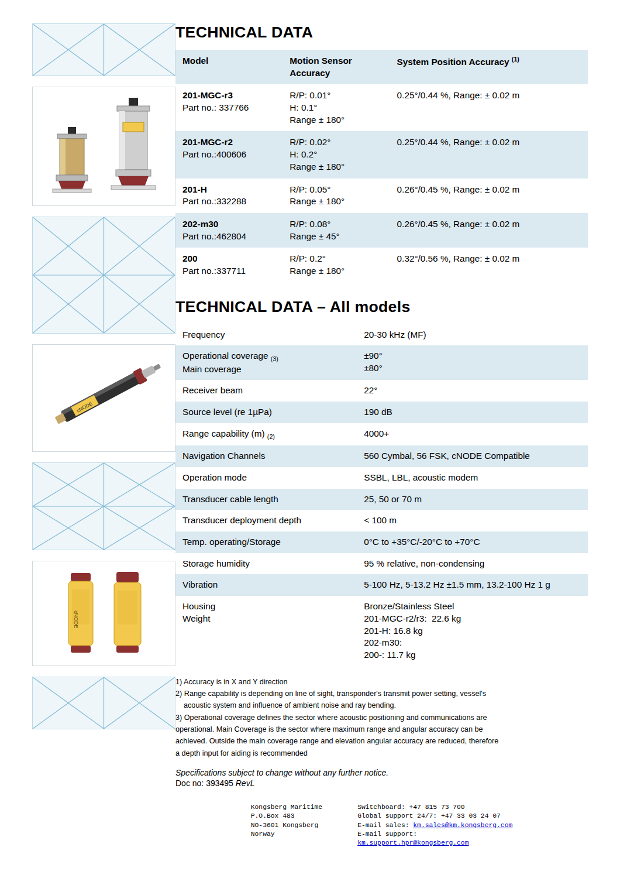cNODE
cNODE
TECHNICAL DATA
| Model | Motion Sensor Accuracy | System Position Accuracy (1) |
| --- | --- | --- |
| 201-MGC-r3 Part no.: 337766 | R/P: 0.01° H: 0.1° Range ± 180° | 0.25°/0.44 %, Range: ± 0.02 m |
| 201-MGC-r2 Part no.:400606 | R/P: 0.02° H: 0.2° Range ± 180° | 0.25°/0.44 %, Range: ± 0.02 m |
| 201-H Part no.:332288 | R/P: 0.05° Range ± 180° | 0.26°/0.45 %, Range: ± 0.02 m |
| 202-m30 Part no.:462804 | R/P: 0.08° Range ± 45° | 0.26°/0.45 %, Range: ± 0.02 m |
| 200 Part no.:337711 | R/P: 0.2° Range ± 180° | 0.32°/0.56 %, Range: ± 0.02 m |
TECHNICAL DATA – All models
| Frequency | 20-30 kHz (MF) |
| Operational coverage (3) Main coverage | ±90° ±80° |
| Receiver beam | 22° |
| Source level (re 1µPa) | 190 dB |
| Range capability (m) (2) | 4000+ |
| Navigation Channels | 560 Cymbal, 56 FSK, cNODE Compatible |
| Operation mode | SSBL, LBL, acoustic modem |
| Transducer cable length | 25, 50 or 70 m |
| Transducer deployment depth | < 100 m |
| Temp. operating/Storage | 0°C to +35°C/-20°C to +70°C |
| Storage humidity | 95 % relative, non-condensing |
| Vibration | 5-100 Hz, 5-13.2 Hz ±1.5 mm, 13.2-100 Hz 1 g |
| Housing Weight | Bronze/Stainless Steel 201-MGC-r2/r3: 22.6 kg 201-H: 16.8 kg 202-m30: 200-: 11.7 kg |
1) Accuracy is in X and Y direction
2) Range capability is depending on line of sight, transponder's transmit power setting, vessel's
acoustic system and influence of ambient noise and ray bending.
3) Operational coverage defines the sector where acoustic positioning and communications are
operational. Main Coverage is the sector where maximum range and angular accuracy can be
achieved. Outside the main coverage range and elevation angular accuracy are reduced, therefore
a depth input for aiding is recommended
Specifications subject to change without any further notice.
Doc no: 393495 RevL
Kongsberg Maritime
P.O.Box 483
NO-3601 Kongsberg
Norway
Switchboard: +47 815 73 700
Global support 24/7: +47 33 03 24 07
E-mail sales: km.sales@km.kongsberg.com
E-mail support:
km.support.hpr@kongsberg.com